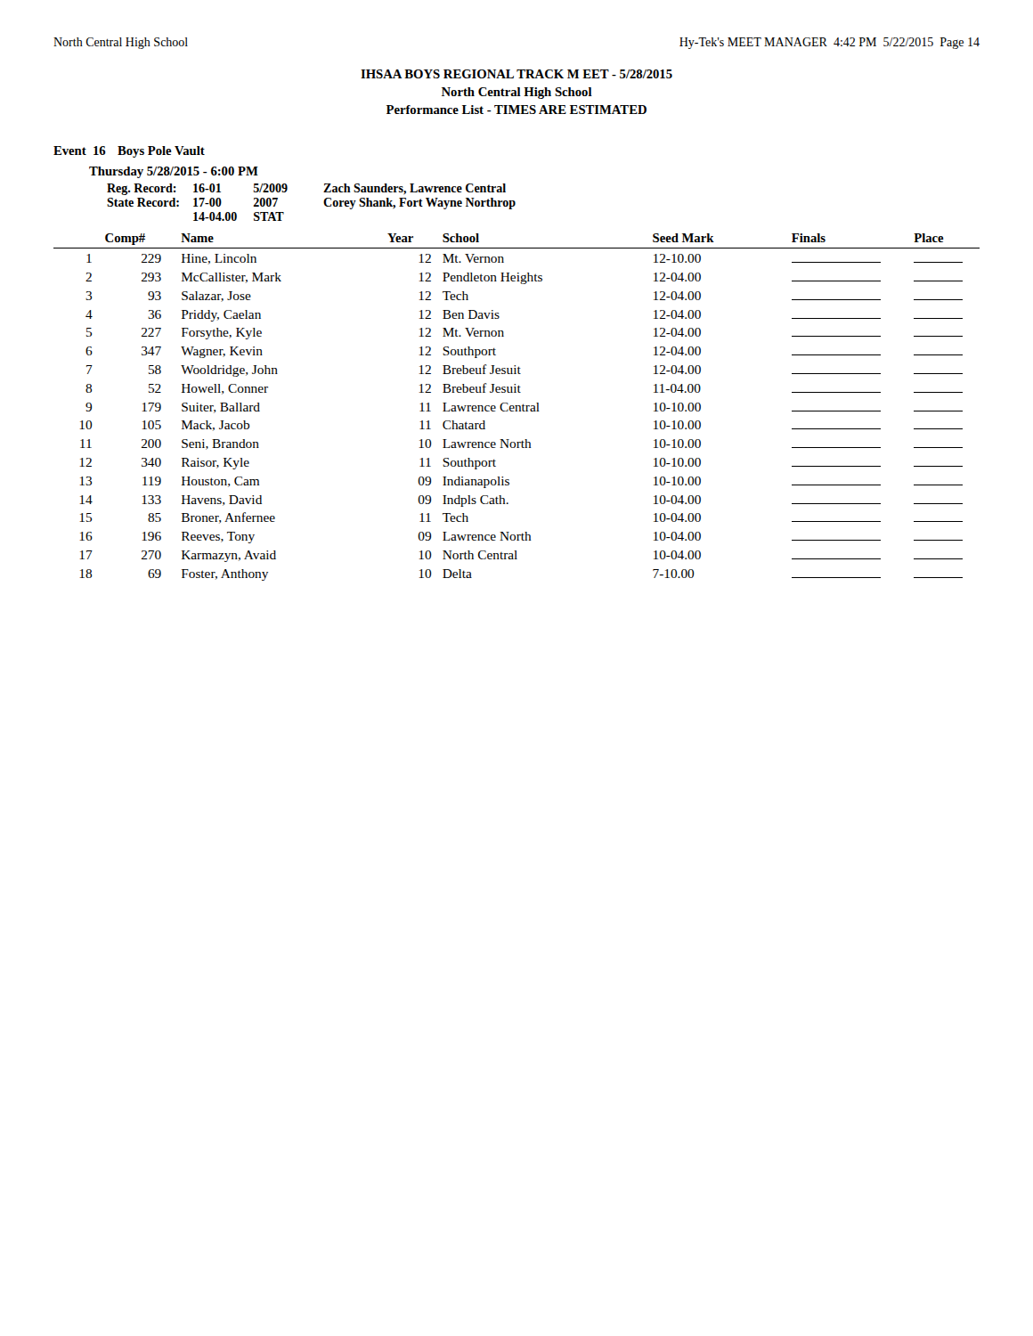North Central High School
Hy-Tek's MEET MANAGER 4:42 PM 5/22/2015 Page 14
IHSAA BOYS REGIONAL TRACK M EET - 5/28/2015
North Central High School
Performance List - TIMES ARE ESTIMATED
Event 16 Boys Pole Vault
Thursday 5/28/2015 - 6:00 PM
| Reg. Record: | 16-01 | 5/2009 | Zach Saunders, Lawrence Central |
| State Record: | 17-00 | 2007 | Corey Shank, Fort Wayne Northrop |
| | 14-04.00 | STAT | |
| | Comp# | Name | Year | School | Seed Mark | Finals | Place |
| --- | --- | --- | --- | --- | --- | --- | --- |
| 1 | 229 | Hine, Lincoln | 12 | Mt. Vernon | 12-10.00 | | |
| 2 | 293 | McCallister, Mark | 12 | Pendleton Heights | 12-04.00 | | |
| 3 | 93 | Salazar, Jose | 12 | Tech | 12-04.00 | | |
| 4 | 36 | Priddy, Caelan | 12 | Ben Davis | 12-04.00 | | |
| 5 | 227 | Forsythe, Kyle | 12 | Mt. Vernon | 12-04.00 | | |
| 6 | 347 | Wagner, Kevin | 12 | Southport | 12-04.00 | | |
| 7 | 58 | Wooldridge, John | 12 | Brebeuf Jesuit | 12-04.00 | | |
| 8 | 52 | Howell, Conner | 12 | Brebeuf Jesuit | 11-04.00 | | |
| 9 | 179 | Suiter, Ballard | 11 | Lawrence Central | 10-10.00 | | |
| 10 | 105 | Mack, Jacob | 11 | Chatard | 10-10.00 | | |
| 11 | 200 | Seni, Brandon | 10 | Lawrence North | 10-10.00 | | |
| 12 | 340 | Raisor, Kyle | 11 | Southport | 10-10.00 | | |
| 13 | 119 | Houston, Cam | 09 | Indianapolis | 10-10.00 | | |
| 14 | 133 | Havens, David | 09 | Indpls Cath. | 10-04.00 | | |
| 15 | 85 | Broner, Anfernee | 11 | Tech | 10-04.00 | | |
| 16 | 196 | Reeves, Tony | 09 | Lawrence North | 10-04.00 | | |
| 17 | 270 | Karmazyn, Avaid | 10 | North Central | 10-04.00 | | |
| 18 | 69 | Foster, Anthony | 10 | Delta | 7-10.00 | | |